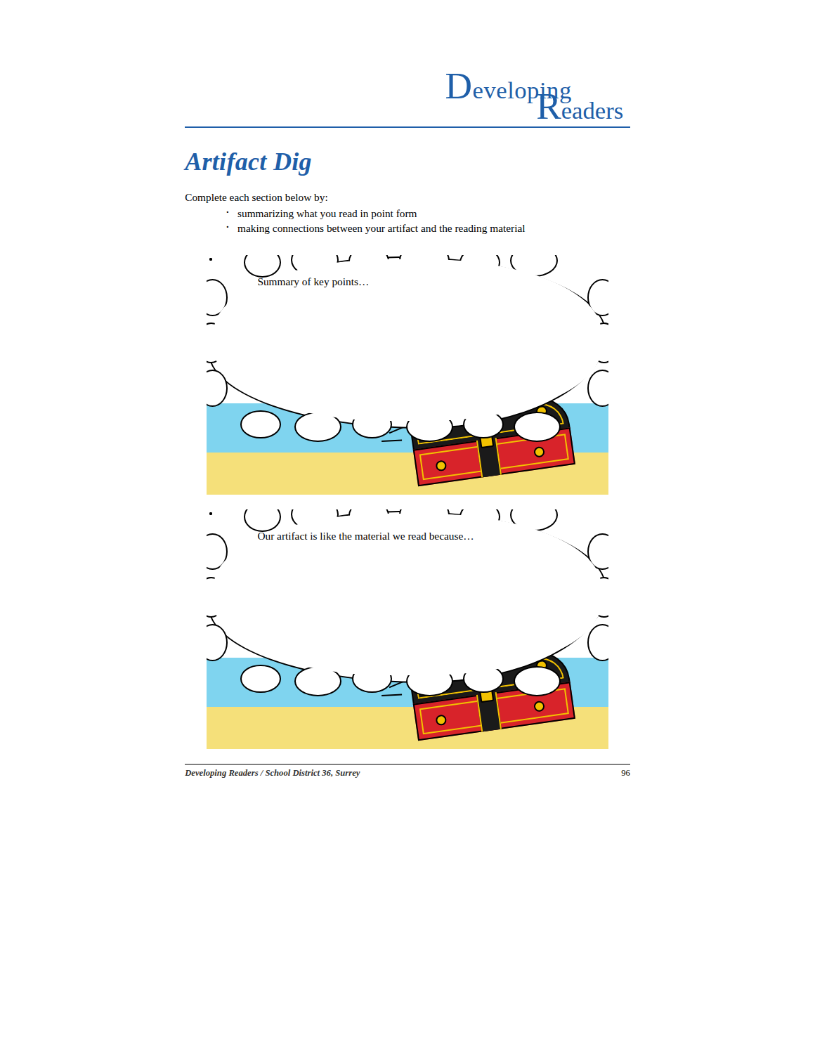Developing Readers
Artifact Dig
Complete each section below by:
summarizing what you read in point form
making connections between your artifact and the reading material
Summary of key points…
Our artifact is like the material we read because…
Developing Readers / School District 36, Surrey 96